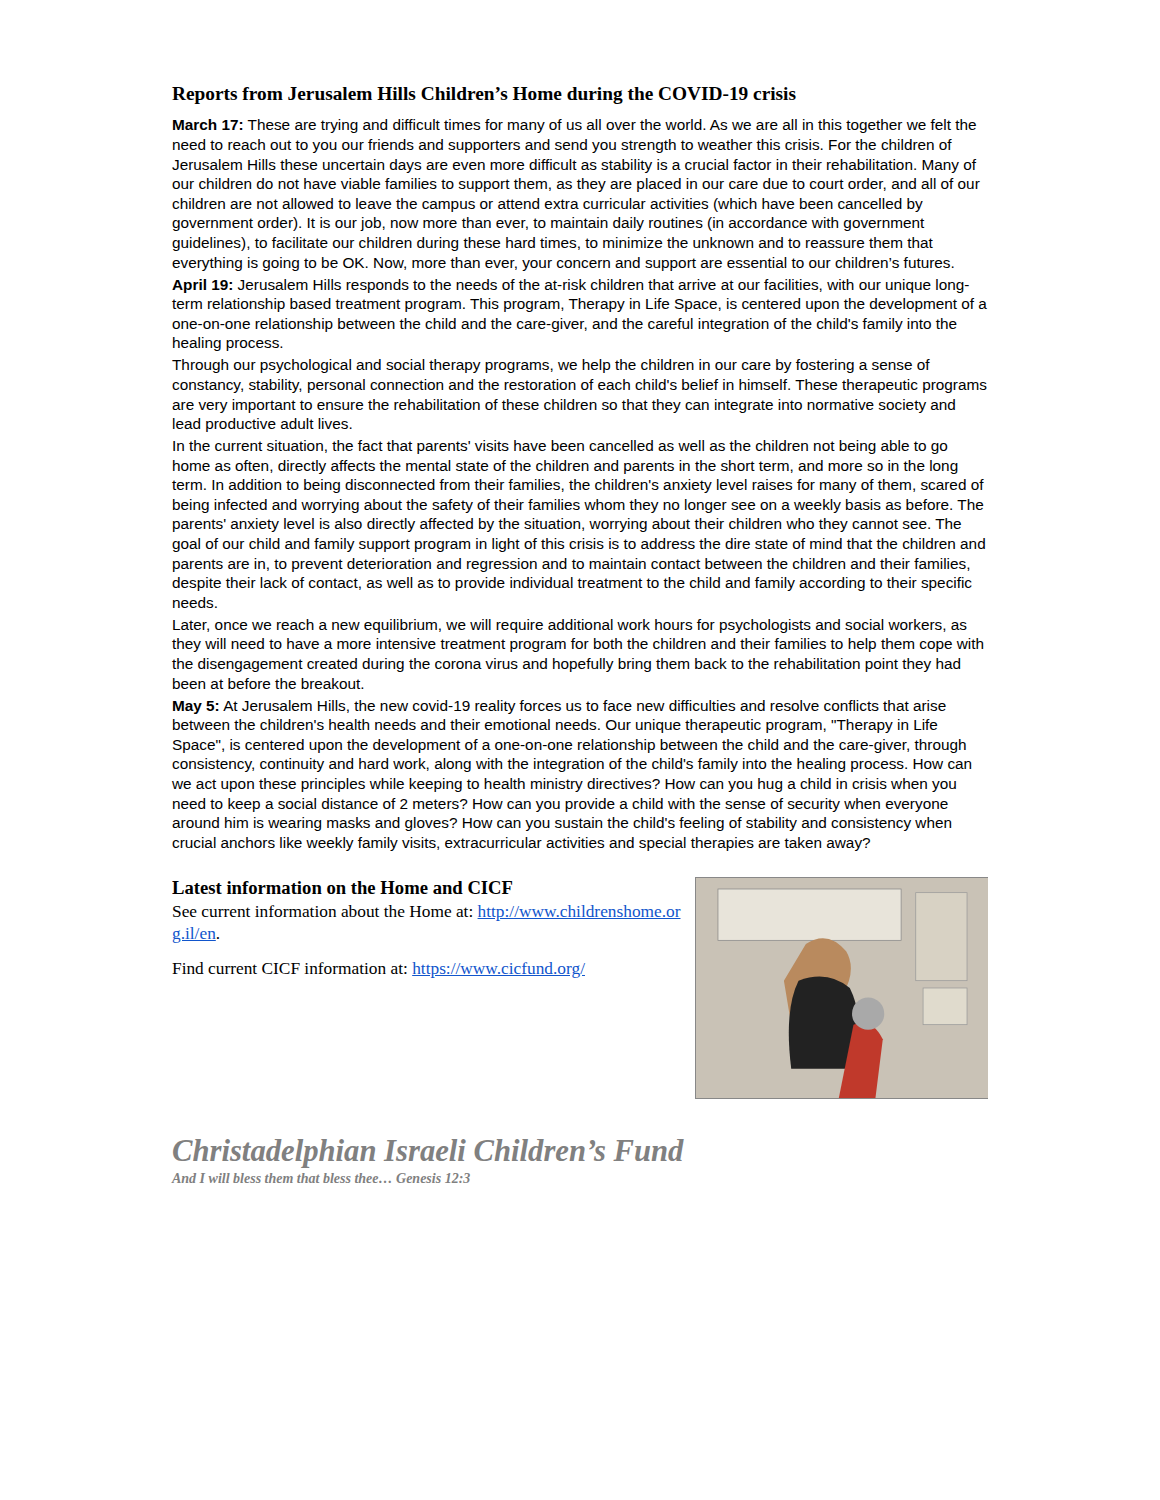Reports from Jerusalem Hills Children’s Home during the COVID-19 crisis
March 17: These are trying and difficult times for many of us all over the world. As we are all in this together we felt the need to reach out to you our friends and supporters and send you strength to weather this crisis. For the children of Jerusalem Hills these uncertain days are even more difficult as stability is a crucial factor in their rehabilitation. Many of our children do not have viable families to support them, as they are placed in our care due to court order, and all of our children are not allowed to leave the campus or attend extra curricular activities (which have been cancelled by government order). It is our job, now more than ever, to maintain daily routines (in accordance with government guidelines), to facilitate our children during these hard times, to minimize the unknown and to reassure them that everything is going to be OK. Now, more than ever, your concern and support are essential to our children’s futures.
April 19: Jerusalem Hills responds to the needs of the at-risk children that arrive at our facilities, with our unique long-term relationship based treatment program. This program, Therapy in Life Space, is centered upon the development of a one-on-one relationship between the child and the care-giver, and the careful integration of the child's family into the healing process.
Through our psychological and social therapy programs, we help the children in our care by fostering a sense of constancy, stability, personal connection and the restoration of each child's belief in himself. These therapeutic programs are very important to ensure the rehabilitation of these children so that they can integrate into normative society and lead productive adult lives.
In the current situation, the fact that parents' visits have been cancelled as well as the children not being able to go home as often, directly affects the mental state of the children and parents in the short term, and more so in the long term. In addition to being disconnected from their families, the children's anxiety level raises for many of them, scared of being infected and worrying about the safety of their families whom they no longer see on a weekly basis as before. The parents' anxiety level is also directly affected by the situation, worrying about their children who they cannot see. The goal of our child and family support program in light of this crisis is to address the dire state of mind that the children and parents are in, to prevent deterioration and regression and to maintain contact between the children and their families, despite their lack of contact, as well as to provide individual treatment to the child and family according to their specific needs.
Later, once we reach a new equilibrium, we will require additional work hours for psychologists and social workers, as they will need to have a more intensive treatment program for both the children and their families to help them cope with the disengagement created during the corona virus and hopefully bring them back to the rehabilitation point they had been at before the breakout.
May 5: At Jerusalem Hills, the new covid-19 reality forces us to face new difficulties and resolve conflicts that arise between the children's health needs and their emotional needs. Our unique therapeutic program, "Therapy in Life Space", is centered upon the development of a one-on-one relationship between the child and the care-giver, through consistency, continuity and hard work, along with the integration of the child's family into the healing process. How can we act upon these principles while keeping to health ministry directives? How can you hug a child in crisis when you need to keep a social distance of 2 meters? How can you provide a child with the sense of security when everyone around him is wearing masks and gloves? How can you sustain the child's feeling of stability and consistency when crucial anchors like weekly family visits, extracurricular activities and special therapies are taken away?
Latest information on the Home and CICF
See current information about the Home at: http://www.childrenshome.org.il/en.
Find current CICF information at: https://www.cicfund.org/
Christadelphian Israeli Children’s Fund
And I will bless them that bless thee… Genesis 12:3